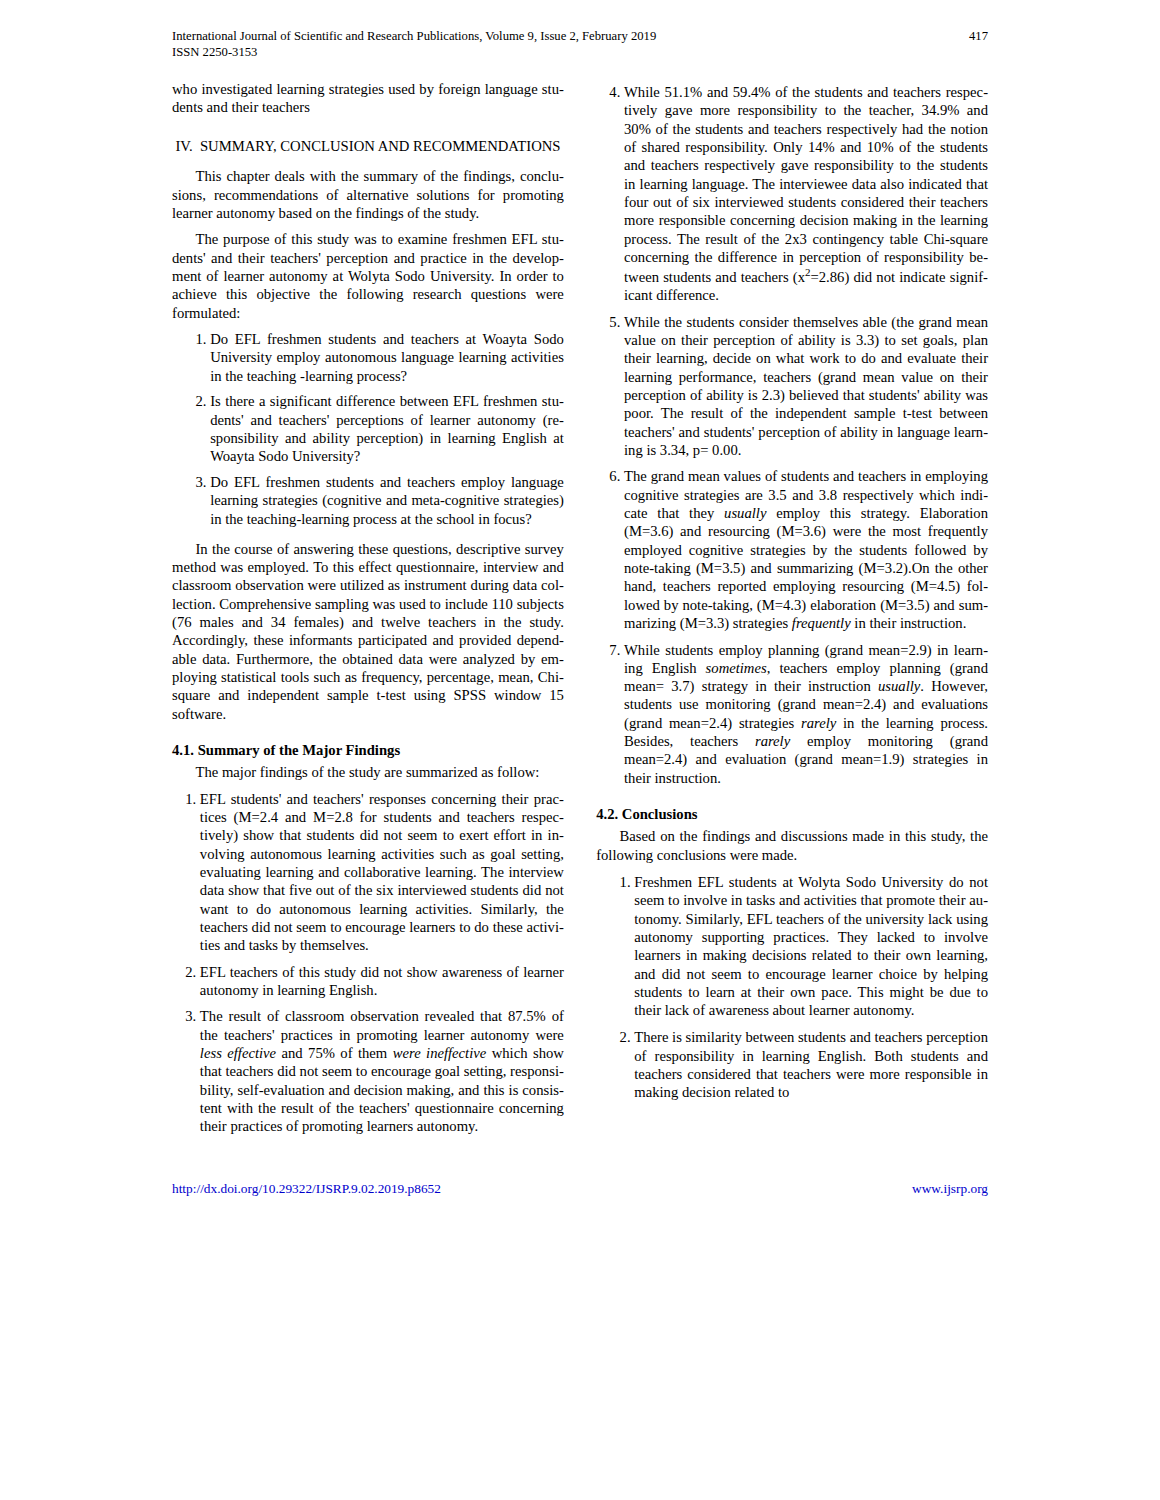International Journal of Scientific and Research Publications, Volume 9, Issue 2, February 2019 417
ISSN 2250-3153
who investigated learning strategies used by foreign language students and their teachers
IV. Summary, Conclusion and Recommendations
This chapter deals with the summary of the findings, conclusions, recommendations of alternative solutions for promoting learner autonomy based on the findings of the study.
The purpose of this study was to examine freshmen EFL students' and their teachers' perception and practice in the development of learner autonomy at Wolyta Sodo University. In order to achieve this objective the following research questions were formulated:
Do EFL freshmen students and teachers at Woayta Sodo University employ autonomous language learning activities in the teaching -learning process?
Is there a significant difference between EFL freshmen students' and teachers' perceptions of learner autonomy (responsibility and ability perception) in learning English at Woayta Sodo University?
Do EFL freshmen students and teachers employ language learning strategies (cognitive and meta-cognitive strategies) in the teaching-learning process at the school in focus?
In the course of answering these questions, descriptive survey method was employed. To this effect questionnaire, interview and classroom observation were utilized as instrument during data collection. Comprehensive sampling was used to include 110 subjects (76 males and 34 females) and twelve teachers in the study. Accordingly, these informants participated and provided dependable data. Furthermore, the obtained data were analyzed by employing statistical tools such as frequency, percentage, mean, Chi-square and independent sample t-test using SPSS window 15 software.
4.1. Summary of the Major Findings
The major findings of the study are summarized as follow:
EFL students' and teachers' responses concerning their practices (M=2.4 and M=2.8 for students and teachers respectively) show that students did not seem to exert effort in involving autonomous learning activities such as goal setting, evaluating learning and collaborative learning. The interview data show that five out of the six interviewed students did not want to do autonomous learning activities. Similarly, the teachers did not seem to encourage learners to do these activities and tasks by themselves.
EFL teachers of this study did not show awareness of learner autonomy in learning English.
The result of classroom observation revealed that 87.5% of the teachers' practices in promoting learner autonomy were less effective and 75% of them were ineffective which show that teachers did not seem to encourage goal setting, responsibility, self-evaluation and decision making, and this is consistent with the result of the teachers' questionnaire concerning their practices of promoting learners autonomy.
While 51.1% and 59.4% of the students and teachers respectively gave more responsibility to the teacher, 34.9% and 30% of the students and teachers respectively had the notion of shared responsibility. Only 14% and 10% of the students and teachers respectively gave responsibility to the students in learning language. The interviewee data also indicated that four out of six interviewed students considered their teachers more responsible concerning decision making in the learning process. The result of the 2x3 contingency table Chi-square concerning the difference in perception of responsibility between students and teachers (x2=2.86) did not indicate significant difference.
While the students consider themselves able (the grand mean value on their perception of ability is 3.3) to set goals, plan their learning, decide on what work to do and evaluate their learning performance, teachers (grand mean value on their perception of ability is 2.3) believed that students' ability was poor. The result of the independent sample t-test between teachers' and students' perception of ability in language learning is 3.34, p= 0.00.
The grand mean values of students and teachers in employing cognitive strategies are 3.5 and 3.8 respectively which indicate that they usually employ this strategy. Elaboration (M=3.6) and resourcing (M=3.6) were the most frequently employed cognitive strategies by the students followed by note-taking (M=3.5) and summarizing (M=3.2).On the other hand, teachers reported employing resourcing (M=4.5) followed by note-taking, (M=4.3) elaboration (M=3.5) and summarizing (M=3.3) strategies frequently in their instruction.
While students employ planning (grand mean=2.9) in learning English sometimes, teachers employ planning (grand mean= 3.7) strategy in their instruction usually. However, students use monitoring (grand mean=2.4) and evaluations (grand mean=2.4) strategies rarely in the learning process. Besides, teachers rarely employ monitoring (grand mean=2.4) and evaluation (grand mean=1.9) strategies in their instruction.
4.2. Conclusions
Based on the findings and discussions made in this study, the following conclusions were made.
Freshmen EFL students at Wolyta Sodo University do not seem to involve in tasks and activities that promote their autonomy. Similarly, EFL teachers of the university lack using autonomy supporting practices. They lacked to involve learners in making decisions related to their own learning, and did not seem to encourage learner choice by helping students to learn at their own pace. This might be due to their lack of awareness about learner autonomy.
There is similarity between students and teachers perception of responsibility in learning English. Both students and teachers considered that teachers were more responsible in making decision related to
http://dx.doi.org/10.29322/IJSRP.9.02.2019.p8652 www.ijsrp.org